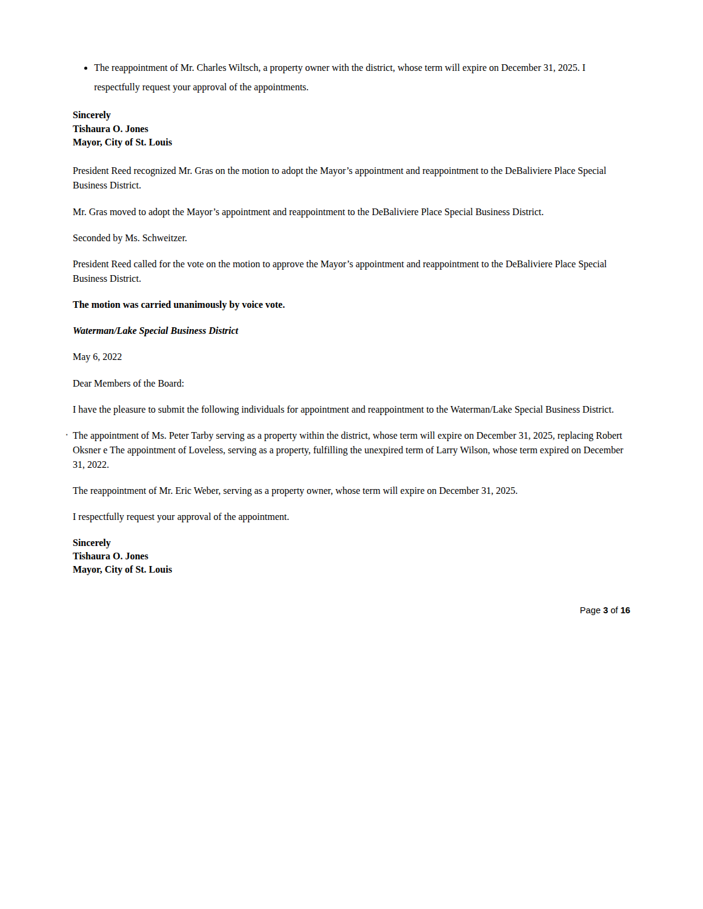The reappointment of Mr. Charles Wiltsch, a property owner with the district, whose term will expire on December 31, 2025. I respectfully request your approval of the appointments.
Sincerely Tishaura O. Jones Mayor, City of St. Louis
President Reed recognized Mr. Gras on the motion to adopt the Mayor’s appointment and reappointment to the DeBaliviere Place Special Business District.
Mr. Gras moved to adopt the Mayor’s appointment and reappointment to the DeBaliviere Place Special Business District.
Seconded by Ms. Schweitzer.
President Reed called for the vote on the motion to approve the Mayor’s appointment and reappointment to the DeBaliviere Place Special Business District.
The motion was carried unanimously by voice vote.
Waterman/Lake Special Business District
May 6, 2022
Dear Members of the Board:
I have the pleasure to submit the following individuals for appointment and reappointment to the Waterman/Lake Special Business District.
The appointment of Ms. Peter Tarby serving as a property within the district, whose term will expire on December 31, 2025, replacing Robert Oksner e The appointment of Loveless, serving as a property, fulfilling the unexpired term of Larry Wilson, whose term expired on December 31, 2022.
The reappointment of Mr. Eric Weber, serving as a property owner, whose term will expire on December 31, 2025.
I respectfully request your approval of the appointment.
Sincerely Tishaura O. Jones Mayor, City of St. Louis
Page 3 of 16